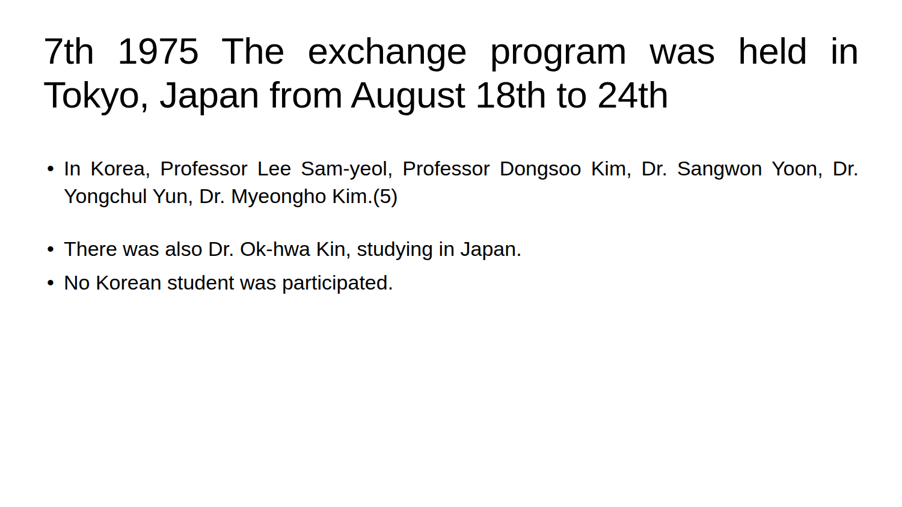7th 1975 The exchange program was held in Tokyo, Japan from August 18th to 24th
In Korea, Professor Lee Sam-yeol, Professor Dongsoo Kim, Dr. Sangwon Yoon, Dr. Yongchul Yun, Dr. Myeongho Kim.(5)
There was also Dr. Ok-hwa Kin, studying in Japan.
No Korean student was participated.